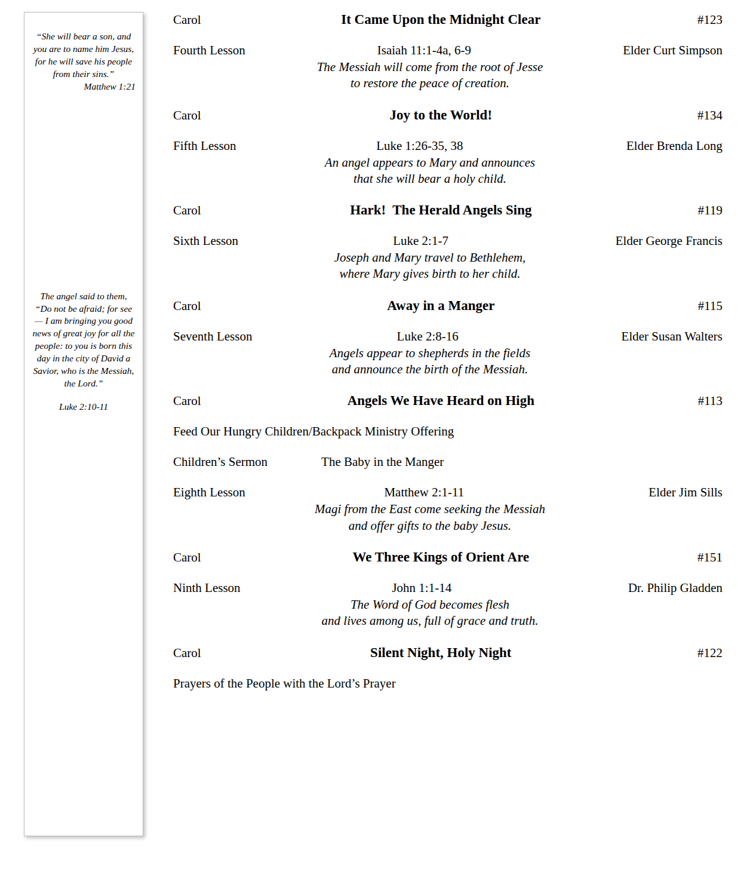“She will bear a son, and you are to name him Jesus, for he will save his people from their sins.” Matthew 1:21
The angel said to them, “Do not be afraid; for see — I am bringing you good news of great joy for all the people: to you is born this day in the city of David a Savior, who is the Messiah, the Lord.”
Luke 2:10-11
Carol It Came Upon the Midnight Clear #123
Fourth Lesson Isaiah 11:1-4a, 6-9 Elder Curt Simpson
The Messiah will come from the root of Jesse
to restore the peace of creation.
Carol Joy to the World! #134
Fifth Lesson Luke 1:26-35, 38 Elder Brenda Long
An angel appears to Mary and announces
that she will bear a holy child.
Carol Hark! The Herald Angels Sing #119
Sixth Lesson Luke 2:1-7 Elder George Francis
Joseph and Mary travel to Bethlehem,
where Mary gives birth to her child.
Carol Away in a Manger #115
Seventh Lesson Luke 2:8-16 Elder Susan Walters
Angels appear to shepherds in the fields
and announce the birth of the Messiah.
Carol Angels We Have Heard on High #113
Feed Our Hungry Children/Backpack Ministry Offering
Children’s SermonThe Baby in the Manger
Eighth Lesson Matthew 2:1-11 Elder Jim Sills
Magi from the East come seeking the Messiah
and offer gifts to the baby Jesus.
Carol We Three Kings of Orient Are #151
Ninth Lesson John 1:1-14 Dr. Philip Gladden
The Word of God becomes flesh
and lives among us, full of grace and truth.
Carol Silent Night, Holy Night #122
Prayers of the People with the Lord’s Prayer